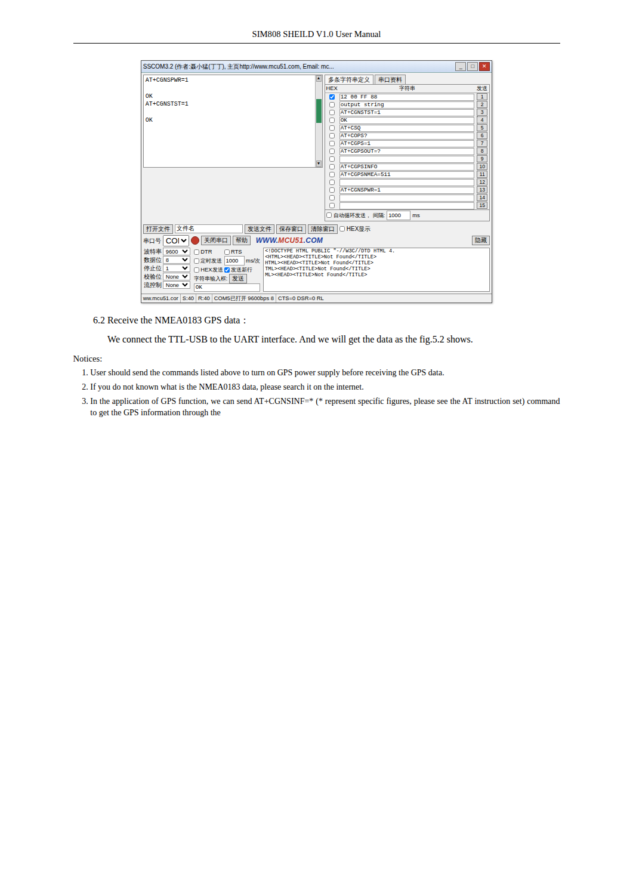SIM808 SHEILD V1.0 User Manual
SSCOM3.2 (作者:聂小猛(丁丁), 主页http://www.mcu51.com, Email: mc...
_□✕
AT+CGNSPWR=1
OK
AT+CGNSTST=1
OK
▲
▼
多条字符串定义
串口资料
| HEX | 字符串 | 发送 |
| --- | --- | --- |
| | | 1 |
| | | 2 |
| | | 3 |
| | | 4 |
| | | 5 |
| | | 6 |
| | | 7 |
| | | 8 |
| | | 9 |
| | | 10 |
| | | 11 |
| | | 12 |
| | | 13 |
| | | 14 |
| | | 15 |
自动循环发送， 间隔: ms
打开文件 文件名 发送文件 保存窗口 清除窗口 HEX显示
串口号 COM5 关闭串口 帮助 WWW.MCU51.COM 隐藏
| 波特率 | 9600 |
| 数据位 | 8 |
| 停止位 | 1 |
| 校验位 | None |
| 流控制 | None |
| DTR | RTS |
| 定时发送 | ms/次 |
| HEX发送 | 发送新行 |
| 字符串输入框: 发送 |
| OK |
<!DOCTYPE HTML PUBLIC "-//W3C//DTD HTML 4.
<HTML><HEAD><TITLE>Not Found</TITLE>
HTML><HEAD><TITLE>Not Found</TITLE>
TML><HEAD><TITLE>Not Found</TITLE>
ML><HEAD><TITLE>Not Found</TITLE>
ww.mcu51.cor
S:40
R:40
COM5已打开 9600bps 8
CTS=0 DSR=0 RL
6.2 Receive the NMEA0183 GPS data：
We connect the TTL-USB to the UART interface. And we will get the data as the fig.5.2 shows.
Notices:
User should send the commands listed above to turn on GPS power supply before receiving the GPS data.
If you do not known what is the NMEA0183 data, please search it on the internet.
In the application of GPS function, we can send AT+CGNSINF=* (* represent specific figures, please see the AT instruction set) command to get the GPS information through the